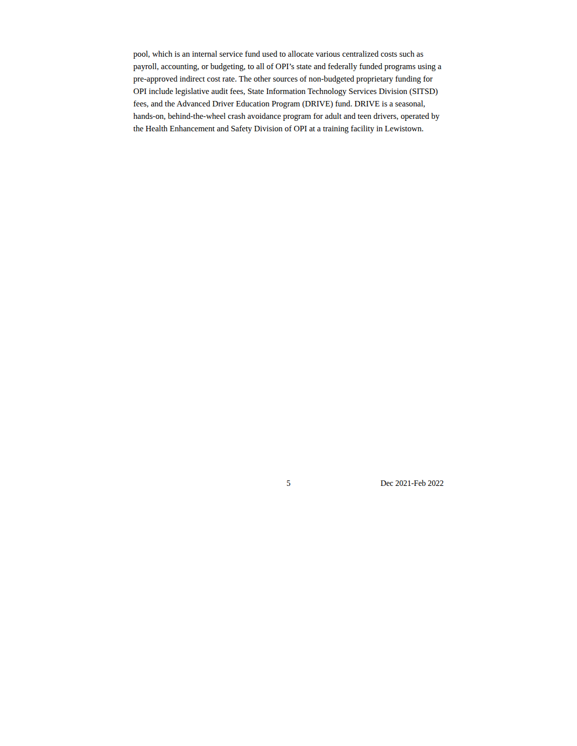pool, which is an internal service fund used to allocate various centralized costs such as payroll, accounting, or budgeting, to all of OPI’s state and federally funded programs using a pre-approved indirect cost rate. The other sources of non-budgeted proprietary funding for OPI include legislative audit fees, State Information Technology Services Division (SITSD) fees, and the Advanced Driver Education Program (DRIVE) fund. DRIVE is a seasonal, hands-on, behind-the-wheel crash avoidance program for adult and teen drivers, operated by the Health Enhancement and Safety Division of OPI at a training facility in Lewistown.
5 Dec 2021-Feb 2022